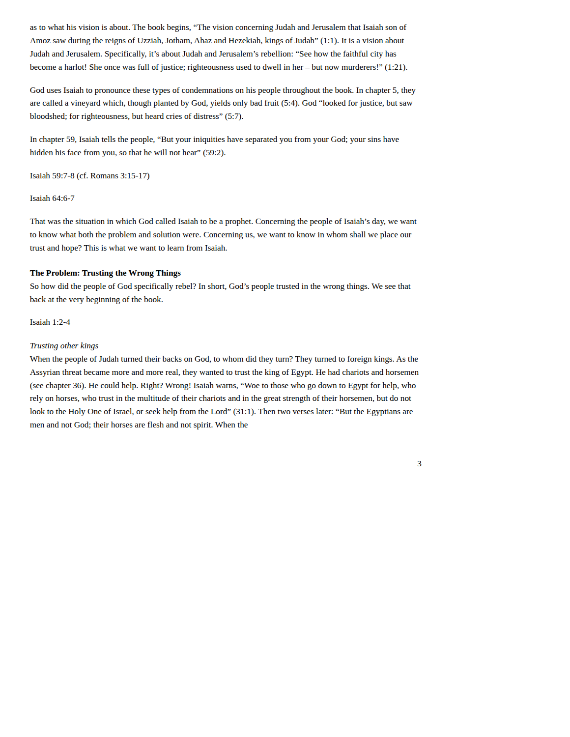as to what his vision is about. The book begins, “The vision concerning Judah and Jerusalem that Isaiah son of Amoz saw during the reigns of Uzziah, Jotham, Ahaz and Hezekiah, kings of Judah” (1:1). It is a vision about Judah and Jerusalem. Specifically, it’s about Judah and Jerusalem’s rebellion: “See how the faithful city has become a harlot! She once was full of justice; righteousness used to dwell in her – but now murderers!” (1:21).
God uses Isaiah to pronounce these types of condemnations on his people throughout the book. In chapter 5, they are called a vineyard which, though planted by God, yields only bad fruit (5:4). God “looked for justice, but saw bloodshed; for righteousness, but heard cries of distress” (5:7).
In chapter 59, Isaiah tells the people, “But your iniquities have separated you from your God; your sins have hidden his face from you, so that he will not hear” (59:2).
Isaiah 59:7-8 (cf. Romans 3:15-17)
Isaiah 64:6-7
That was the situation in which God called Isaiah to be a prophet. Concerning the people of Isaiah’s day, we want to know what both the problem and solution were. Concerning us, we want to know in whom shall we place our trust and hope? This is what we want to learn from Isaiah.
The Problem: Trusting the Wrong Things
So how did the people of God specifically rebel? In short, God’s people trusted in the wrong things. We see that back at the very beginning of the book.
Isaiah 1:2-4
Trusting other kings
When the people of Judah turned their backs on God, to whom did they turn? They turned to foreign kings. As the Assyrian threat became more and more real, they wanted to trust the king of Egypt. He had chariots and horsemen (see chapter 36). He could help. Right? Wrong! Isaiah warns, “Woe to those who go down to Egypt for help, who rely on horses, who trust in the multitude of their chariots and in the great strength of their horsemen, but do not look to the Holy One of Israel, or seek help from the Lord” (31:1). Then two verses later: “But the Egyptians are men and not God; their horses are flesh and not spirit. When the
3